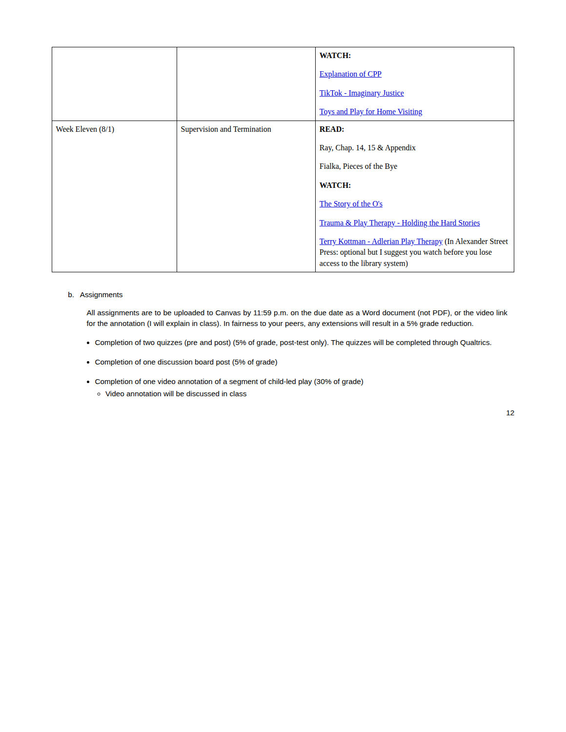| | | WATCH: Explanation of CPP TikTok - Imaginary Justice Toys and Play for Home Visiting |
| Week Eleven (8/1) | Supervision and Termination | READ: Ray, Chap. 14, 15 & Appendix Fialka, Pieces of the Bye WATCH: The Story of the O's Trauma & Play Therapy - Holding the Hard Stories Terry Kottman - Adlerian Play Therapy (In Alexander Street Press: optional but I suggest you watch before you lose access to the library system) |
b. Assignments
All assignments are to be uploaded to Canvas by 11:59 p.m. on the due date as a Word document (not PDF), or the video link for the annotation (I will explain in class). In fairness to your peers, any extensions will result in a 5% grade reduction.
Completion of two quizzes (pre and post) (5% of grade, post-test only). The quizzes will be completed through Qualtrics.
Completion of one discussion board post (5% of grade)
Completion of one video annotation of a segment of child-led play (30% of grade)
Video annotation will be discussed in class
12